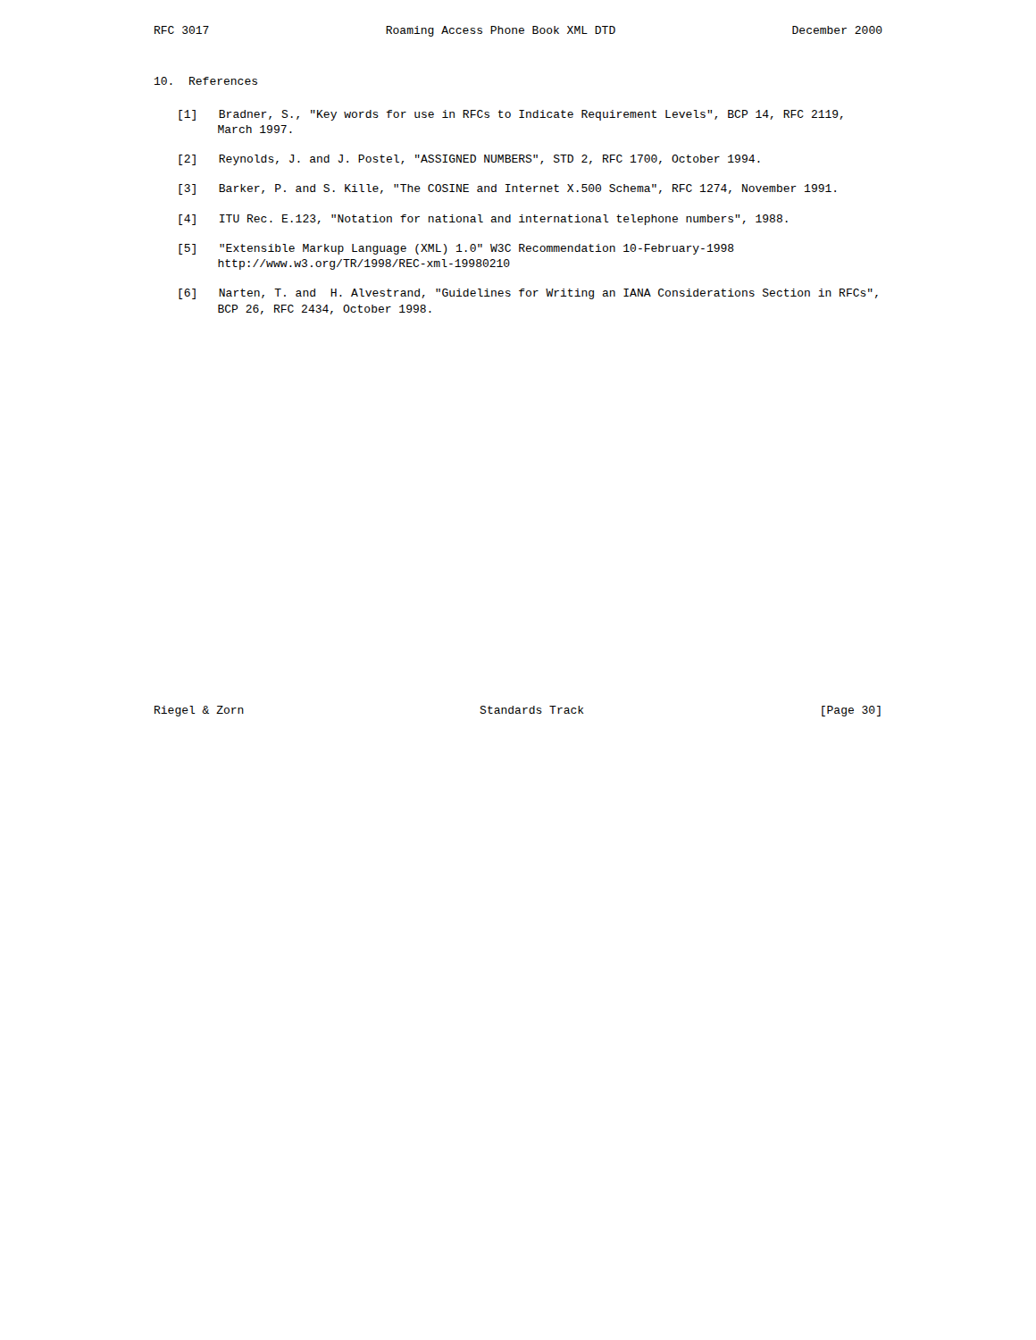RFC 3017 Roaming Access Phone Book XML DTD December 2000
10. References
[1] Bradner, S., "Key words for use in RFCs to Indicate Requirement Levels", BCP 14, RFC 2119, March 1997.
[2] Reynolds, J. and J. Postel, "ASSIGNED NUMBERS", STD 2, RFC 1700, October 1994.
[3] Barker, P. and S. Kille, "The COSINE and Internet X.500 Schema", RFC 1274, November 1991.
[4] ITU Rec. E.123, "Notation for national and international telephone numbers", 1988.
[5] "Extensible Markup Language (XML) 1.0" W3C Recommendation 10-February-1998 http://www.w3.org/TR/1998/REC-xml-19980210
[6] Narten, T. and H. Alvestrand, "Guidelines for Writing an IANA Considerations Section in RFCs", BCP 26, RFC 2434, October 1998.
Riegel & Zorn Standards Track [Page 30]